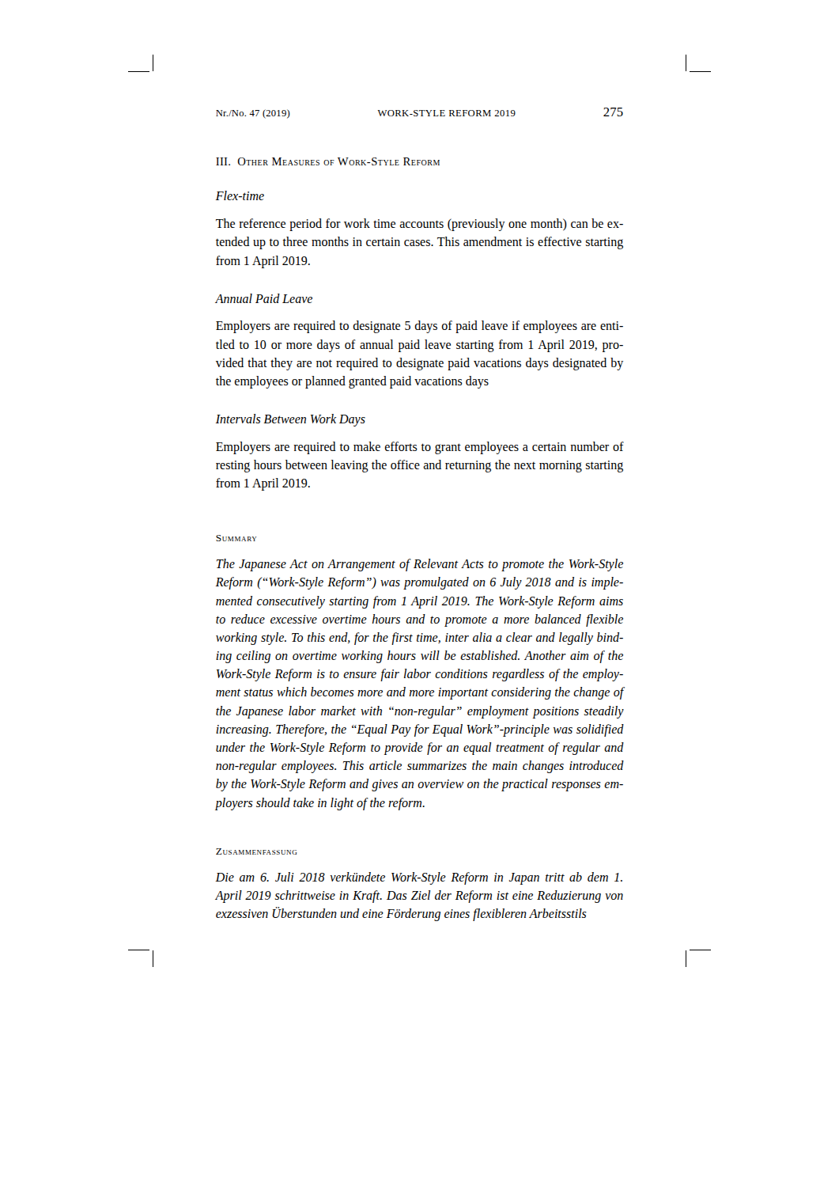Nr./No. 47 (2019)
Work-Style Reform 2019
275
III. Other Measures of Work-Style Reform
Flex-time
The reference period for work time accounts (previously one month) can be extended up to three months in certain cases. This amendment is effective starting from 1 April 2019.
Annual Paid Leave
Employers are required to designate 5 days of paid leave if employees are entitled to 10 or more days of annual paid leave starting from 1 April 2019, provided that they are not required to designate paid vacations days designated by the employees or planned granted paid vacations days
Intervals Between Work Days
Employers are required to make efforts to grant employees a certain number of resting hours between leaving the office and returning the next morning starting from 1 April 2019.
Summary
The Japanese Act on Arrangement of Relevant Acts to promote the Work-Style Reform (“Work-Style Reform”) was promulgated on 6 July 2018 and is implemented consecutively starting from 1 April 2019. The Work-Style Reform aims to reduce excessive overtime hours and to promote a more balanced flexible working style. To this end, for the first time, inter alia a clear and legally binding ceiling on overtime working hours will be established. Another aim of the Work-Style Reform is to ensure fair labor conditions regardless of the employment status which becomes more and more important considering the change of the Japanese labor market with “non-regular” employment positions steadily increasing. Therefore, the “Equal Pay for Equal Work”-principle was solidified under the Work-Style Reform to provide for an equal treatment of regular and non-regular employees. This article summarizes the main changes introduced by the Work-Style Reform and gives an overview on the practical responses employers should take in light of the reform.
Zusammenfassung
Die am 6. Juli 2018 verkündete Work-Style Reform in Japan tritt ab dem 1. April 2019 schrittweise in Kraft. Das Ziel der Reform ist eine Reduzierung von exzessiven Überstunden und eine Förderung eines flexibleren Arbeitsstils